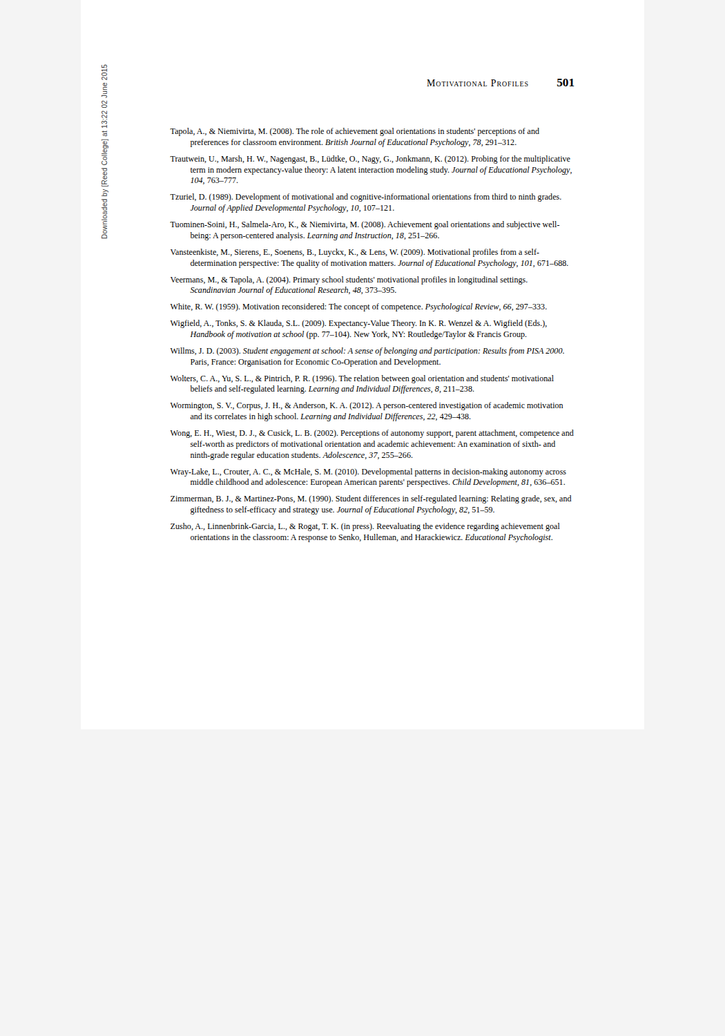Downloaded by [Reed College] at 13:22 02 June 2015
Motivational Profiles 501
Tapola, A., & Niemivirta, M. (2008). The role of achievement goal orientations in students' perceptions of and preferences for classroom environment. British Journal of Educational Psychology, 78, 291–312.
Trautwein, U., Marsh, H. W., Nagengast, B., Lüdtke, O., Nagy, G., Jonkmann, K. (2012). Probing for the multiplicative term in modern expectancy-value theory: A latent interaction modeling study. Journal of Educational Psychology, 104, 763–777.
Tzuriel, D. (1989). Development of motivational and cognitive-informational orientations from third to ninth grades. Journal of Applied Developmental Psychology, 10, 107–121.
Tuominen-Soini, H., Salmela-Aro, K., & Niemivirta, M. (2008). Achievement goal orientations and subjective well-being: A person-centered analysis. Learning and Instruction, 18, 251–266.
Vansteenkiste, M., Sierens, E., Soenens, B., Luyckx, K., & Lens, W. (2009). Motivational profiles from a self-determination perspective: The quality of motivation matters. Journal of Educational Psychology, 101, 671–688.
Veermans, M., & Tapola, A. (2004). Primary school students' motivational profiles in longitudinal settings. Scandinavian Journal of Educational Research, 48, 373–395.
White, R. W. (1959). Motivation reconsidered: The concept of competence. Psychological Review, 66, 297–333.
Wigfield, A., Tonks, S. & Klauda, S.L. (2009). Expectancy-Value Theory. In K. R. Wenzel & A. Wigfield (Eds.), Handbook of motivation at school (pp. 77–104). New York, NY: Routledge/Taylor & Francis Group.
Willms, J. D. (2003). Student engagement at school: A sense of belonging and participation: Results from PISA 2000. Paris, France: Organisation for Economic Co-Operation and Development.
Wolters, C. A., Yu, S. L., & Pintrich, P. R. (1996). The relation between goal orientation and students' motivational beliefs and self-regulated learning. Learning and Individual Differences, 8, 211–238.
Wormington, S. V., Corpus, J. H., & Anderson, K. A. (2012). A person-centered investigation of academic motivation and its correlates in high school. Learning and Individual Differences, 22, 429–438.
Wong, E. H., Wiest, D. J., & Cusick, L. B. (2002). Perceptions of autonomy support, parent attachment, competence and self-worth as predictors of motivational orientation and academic achievement: An examination of sixth- and ninth-grade regular education students. Adolescence, 37, 255–266.
Wray-Lake, L., Crouter, A. C., & McHale, S. M. (2010). Developmental patterns in decision-making autonomy across middle childhood and adolescence: European American parents' perspectives. Child Development, 81, 636–651.
Zimmerman, B. J., & Martinez-Pons, M. (1990). Student differences in self-regulated learning: Relating grade, sex, and giftedness to self-efficacy and strategy use. Journal of Educational Psychology, 82, 51–59.
Zusho, A., Linnenbrink-Garcia, L., & Rogat, T. K. (in press). Reevaluating the evidence regarding achievement goal orientations in the classroom: A response to Senko, Hulleman, and Harackiewicz. Educational Psychologist.